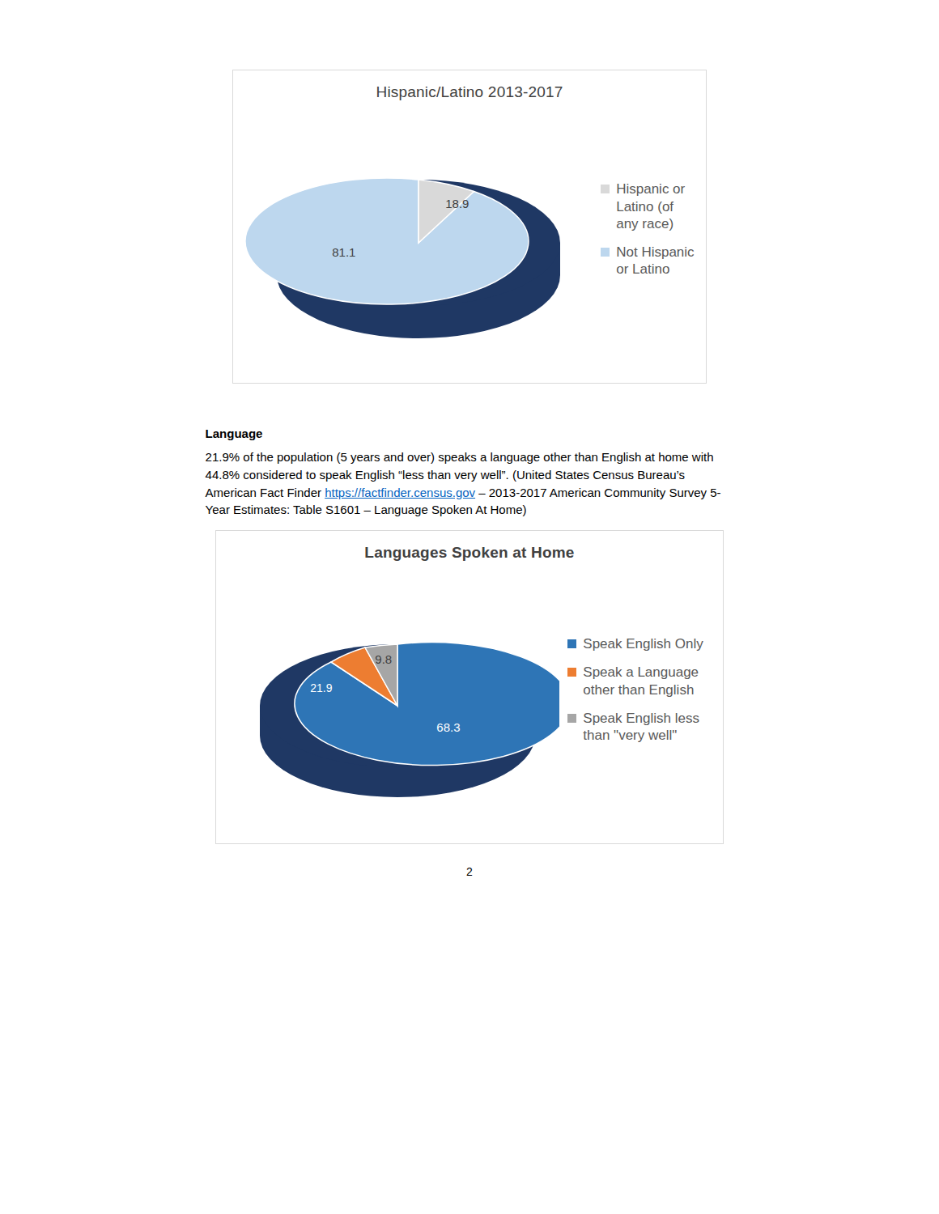Hispanic/Latino 2013-2017
18.9 81.1
Hispanic or Latino (of
any race)
Not Hispanic or Latino
Language
21.9% of the population (5 years and over) speaks a language other than English at home with 44.8% considered to speak English “less than very well”. (United States Census Bureau’s American Fact Finder https://factfinder.census.gov – 2013-2017 American Community Survey 5-Year Estimates: Table S1601 – Language Spoken At Home)
Languages Spoken at Home
9.8 21.9 68.3
Speak English Only
Speak a Language
other than English
Speak English less
than "very well"
2